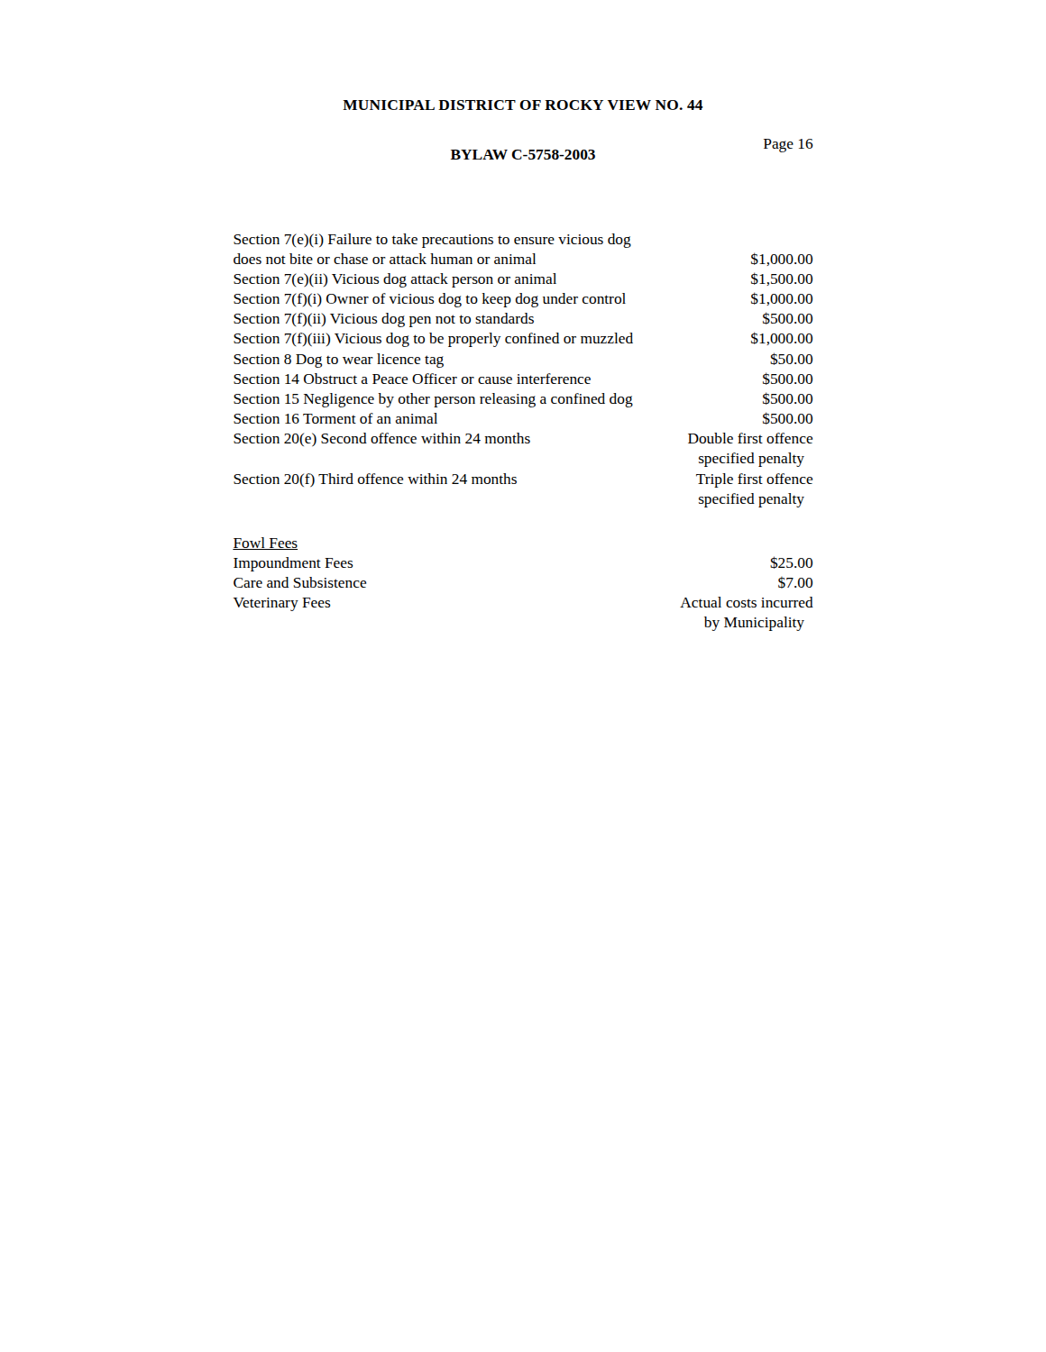MUNICIPAL DISTRICT OF ROCKY VIEW NO. 44
BYLAW C-5758-2003
Page 16
| Section 7(e)(i) Failure to take precautions to ensure vicious dog does not bite or chase or attack human or animal | $1,000.00 |
| Section 7(e)(ii) Vicious dog attack person or animal | $1,500.00 |
| Section 7(f)(i) Owner of vicious dog to keep dog under control | $1,000.00 |
| Section 7(f)(ii) Vicious dog pen not to standards | $500.00 |
| Section 7(f)(iii) Vicious dog to be properly confined or muzzled | $1,000.00 |
| Section 8 Dog to wear licence tag | $50.00 |
| Section 14 Obstruct a Peace Officer or cause interference | $500.00 |
| Section 15 Negligence by other person releasing a confined dog | $500.00 |
| Section 16 Torment of an animal | $500.00 |
| Section 20(e) Second offence within 24 months | Double first offence specified penalty |
| Section 20(f) Third offence within 24 months | Triple first offence specified penalty |
| Fowl Fees | |
| Impoundment Fees | $25.00 |
| Care and Subsistence | $7.00 |
| Veterinary Fees | Actual costs incurred by Municipality |